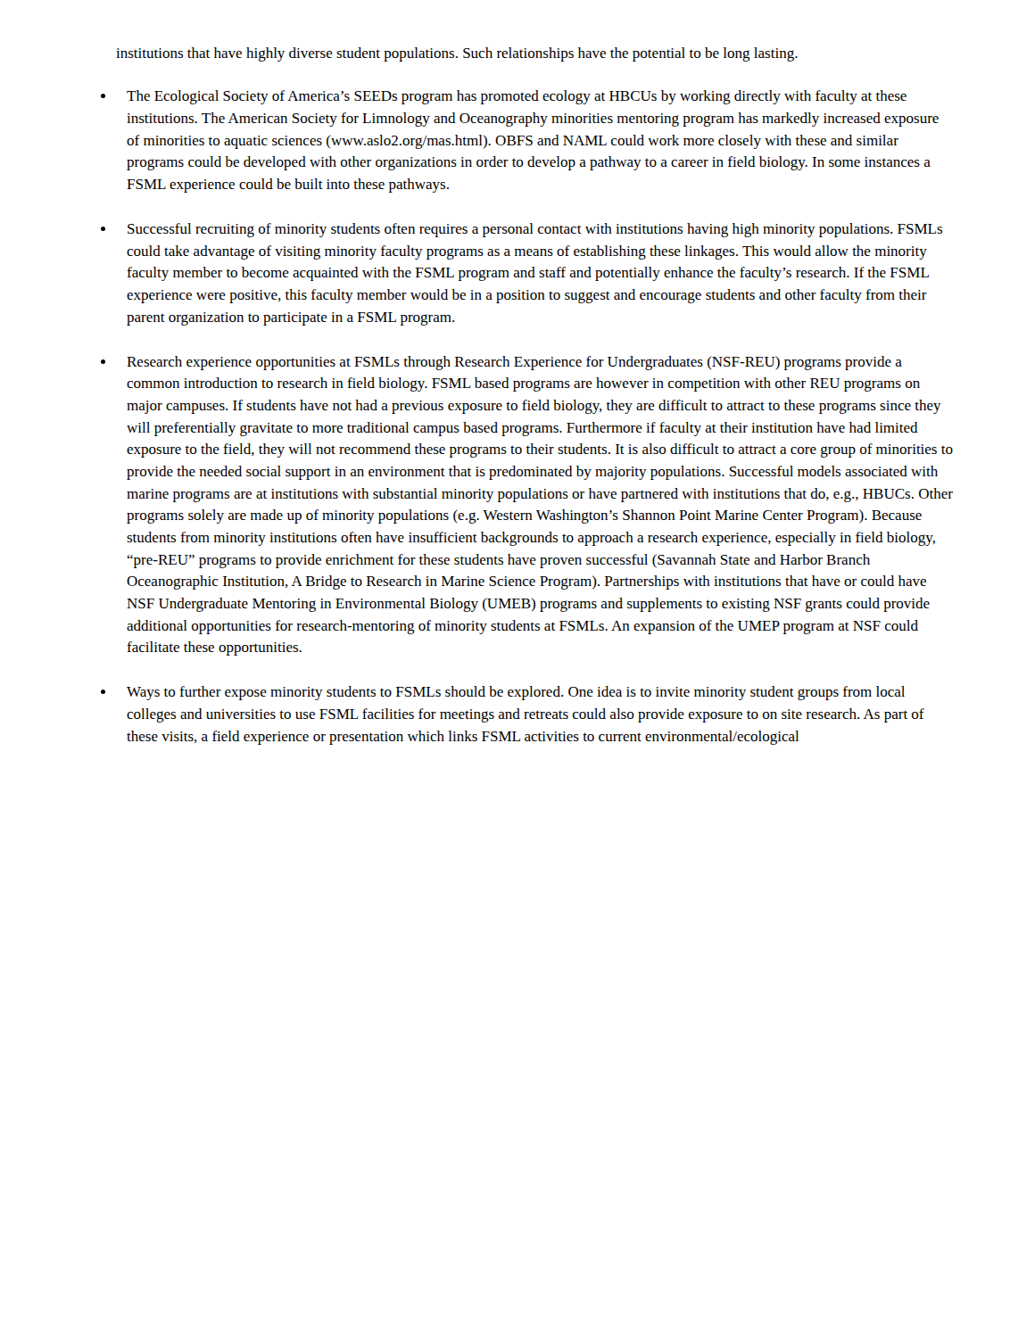institutions that have highly diverse student populations. Such relationships have the potential to be long lasting.
The Ecological Society of America’s SEEDs program has promoted ecology at HBCUs by working directly with faculty at these institutions. The American Society for Limnology and Oceanography minorities mentoring program has markedly increased exposure of minorities to aquatic sciences (www.aslo2.org/mas.html). OBFS and NAML could work more closely with these and similar programs could be developed with other organizations in order to develop a pathway to a career in field biology. In some instances a FSML experience could be built into these pathways.
Successful recruiting of minority students often requires a personal contact with institutions having high minority populations. FSMLs could take advantage of visiting minority faculty programs as a means of establishing these linkages. This would allow the minority faculty member to become acquainted with the FSML program and staff and potentially enhance the faculty’s research. If the FSML experience were positive, this faculty member would be in a position to suggest and encourage students and other faculty from their parent organization to participate in a FSML program.
Research experience opportunities at FSMLs through Research Experience for Undergraduates (NSF-REU) programs provide a common introduction to research in field biology. FSML based programs are however in competition with other REU programs on major campuses. If students have not had a previous exposure to field biology, they are difficult to attract to these programs since they will preferentially gravitate to more traditional campus based programs. Furthermore if faculty at their institution have had limited exposure to the field, they will not recommend these programs to their students. It is also difficult to attract a core group of minorities to provide the needed social support in an environment that is predominated by majority populations. Successful models associated with marine programs are at institutions with substantial minority populations or have partnered with institutions that do, e.g., HBUCs. Other programs solely are made up of minority populations (e.g. Western Washington’s Shannon Point Marine Center Program). Because students from minority institutions often have insufficient backgrounds to approach a research experience, especially in field biology, “pre-REU” programs to provide enrichment for these students have proven successful (Savannah State and Harbor Branch Oceanographic Institution, A Bridge to Research in Marine Science Program). Partnerships with institutions that have or could have NSF Undergraduate Mentoring in Environmental Biology (UMEB) programs and supplements to existing NSF grants could provide additional opportunities for research-mentoring of minority students at FSMLs. An expansion of the UMEP program at NSF could facilitate these opportunities.
Ways to further expose minority students to FSMLs should be explored. One idea is to invite minority student groups from local colleges and universities to use FSML facilities for meetings and retreats could also provide exposure to on site research. As part of these visits, a field experience or presentation which links FSML activities to current environmental/ecological